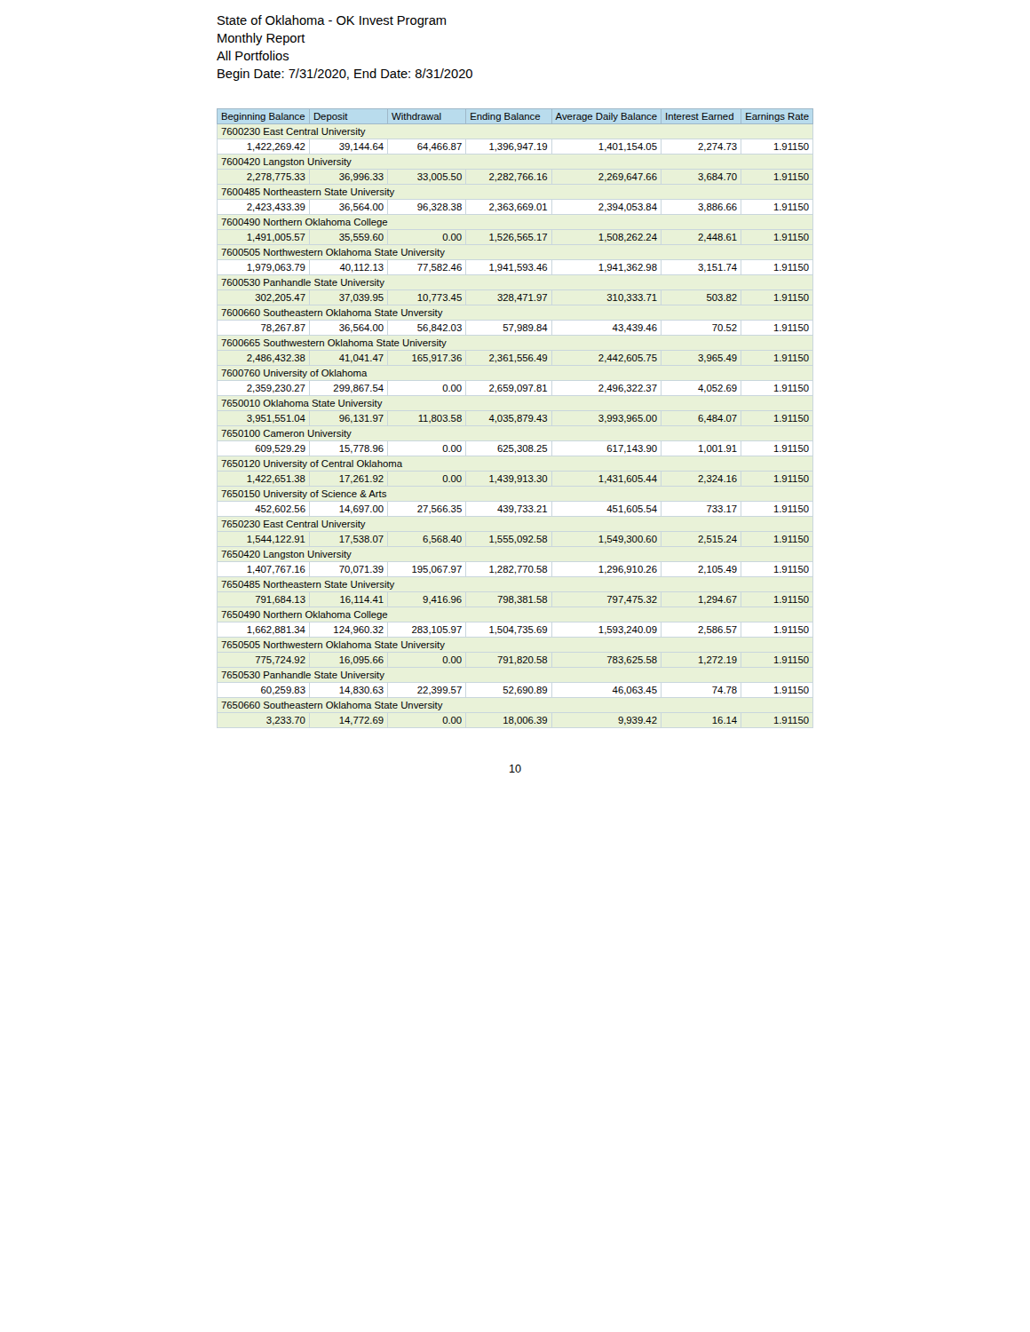State of Oklahoma - OK Invest Program
Monthly Report
All Portfolios
Begin Date: 7/31/2020, End Date: 8/31/2020
| Beginning Balance | Deposit | Withdrawal | Ending Balance | Average Daily Balance | Interest Earned | Earnings Rate |
| --- | --- | --- | --- | --- | --- | --- |
| 7600230 East Central University |
| 1,422,269.42 | 39,144.64 | 64,466.87 | 1,396,947.19 | 1,401,154.05 | 2,274.73 | 1.91150 |
| 7600420 Langston University |
| 2,278,775.33 | 36,996.33 | 33,005.50 | 2,282,766.16 | 2,269,647.66 | 3,684.70 | 1.91150 |
| 7600485 Northeastern State University |
| 2,423,433.39 | 36,564.00 | 96,328.38 | 2,363,669.01 | 2,394,053.84 | 3,886.66 | 1.91150 |
| 7600490 Northern Oklahoma College |
| 1,491,005.57 | 35,559.60 | 0.00 | 1,526,565.17 | 1,508,262.24 | 2,448.61 | 1.91150 |
| 7600505 Northwestern Oklahoma State University |
| 1,979,063.79 | 40,112.13 | 77,582.46 | 1,941,593.46 | 1,941,362.98 | 3,151.74 | 1.91150 |
| 7600530 Panhandle State University |
| 302,205.47 | 37,039.95 | 10,773.45 | 328,471.97 | 310,333.71 | 503.82 | 1.91150 |
| 7600660 Southeastern Oklahoma State Unversity |
| 78,267.87 | 36,564.00 | 56,842.03 | 57,989.84 | 43,439.46 | 70.52 | 1.91150 |
| 7600665 Southwestern Oklahoma State University |
| 2,486,432.38 | 41,041.47 | 165,917.36 | 2,361,556.49 | 2,442,605.75 | 3,965.49 | 1.91150 |
| 7600760 University of Oklahoma |
| 2,359,230.27 | 299,867.54 | 0.00 | 2,659,097.81 | 2,496,322.37 | 4,052.69 | 1.91150 |
| 7650010 Oklahoma State University |
| 3,951,551.04 | 96,131.97 | 11,803.58 | 4,035,879.43 | 3,993,965.00 | 6,484.07 | 1.91150 |
| 7650100 Cameron University |
| 609,529.29 | 15,778.96 | 0.00 | 625,308.25 | 617,143.90 | 1,001.91 | 1.91150 |
| 7650120 University of Central Oklahoma |
| 1,422,651.38 | 17,261.92 | 0.00 | 1,439,913.30 | 1,431,605.44 | 2,324.16 | 1.91150 |
| 7650150 University of Science & Arts |
| 452,602.56 | 14,697.00 | 27,566.35 | 439,733.21 | 451,605.54 | 733.17 | 1.91150 |
| 7650230 East Central University |
| 1,544,122.91 | 17,538.07 | 6,568.40 | 1,555,092.58 | 1,549,300.60 | 2,515.24 | 1.91150 |
| 7650420 Langston University |
| 1,407,767.16 | 70,071.39 | 195,067.97 | 1,282,770.58 | 1,296,910.26 | 2,105.49 | 1.91150 |
| 7650485 Northeastern State University |
| 791,684.13 | 16,114.41 | 9,416.96 | 798,381.58 | 797,475.32 | 1,294.67 | 1.91150 |
| 7650490 Northern Oklahoma College |
| 1,662,881.34 | 124,960.32 | 283,105.97 | 1,504,735.69 | 1,593,240.09 | 2,586.57 | 1.91150 |
| 7650505 Northwestern Oklahoma State University |
| 775,724.92 | 16,095.66 | 0.00 | 791,820.58 | 783,625.58 | 1,272.19 | 1.91150 |
| 7650530 Panhandle State University |
| 60,259.83 | 14,830.63 | 22,399.57 | 52,690.89 | 46,063.45 | 74.78 | 1.91150 |
| 7650660 Southeastern Oklahoma State Unversity |
| 3,233.70 | 14,772.69 | 0.00 | 18,006.39 | 9,939.42 | 16.14 | 1.91150 |
10